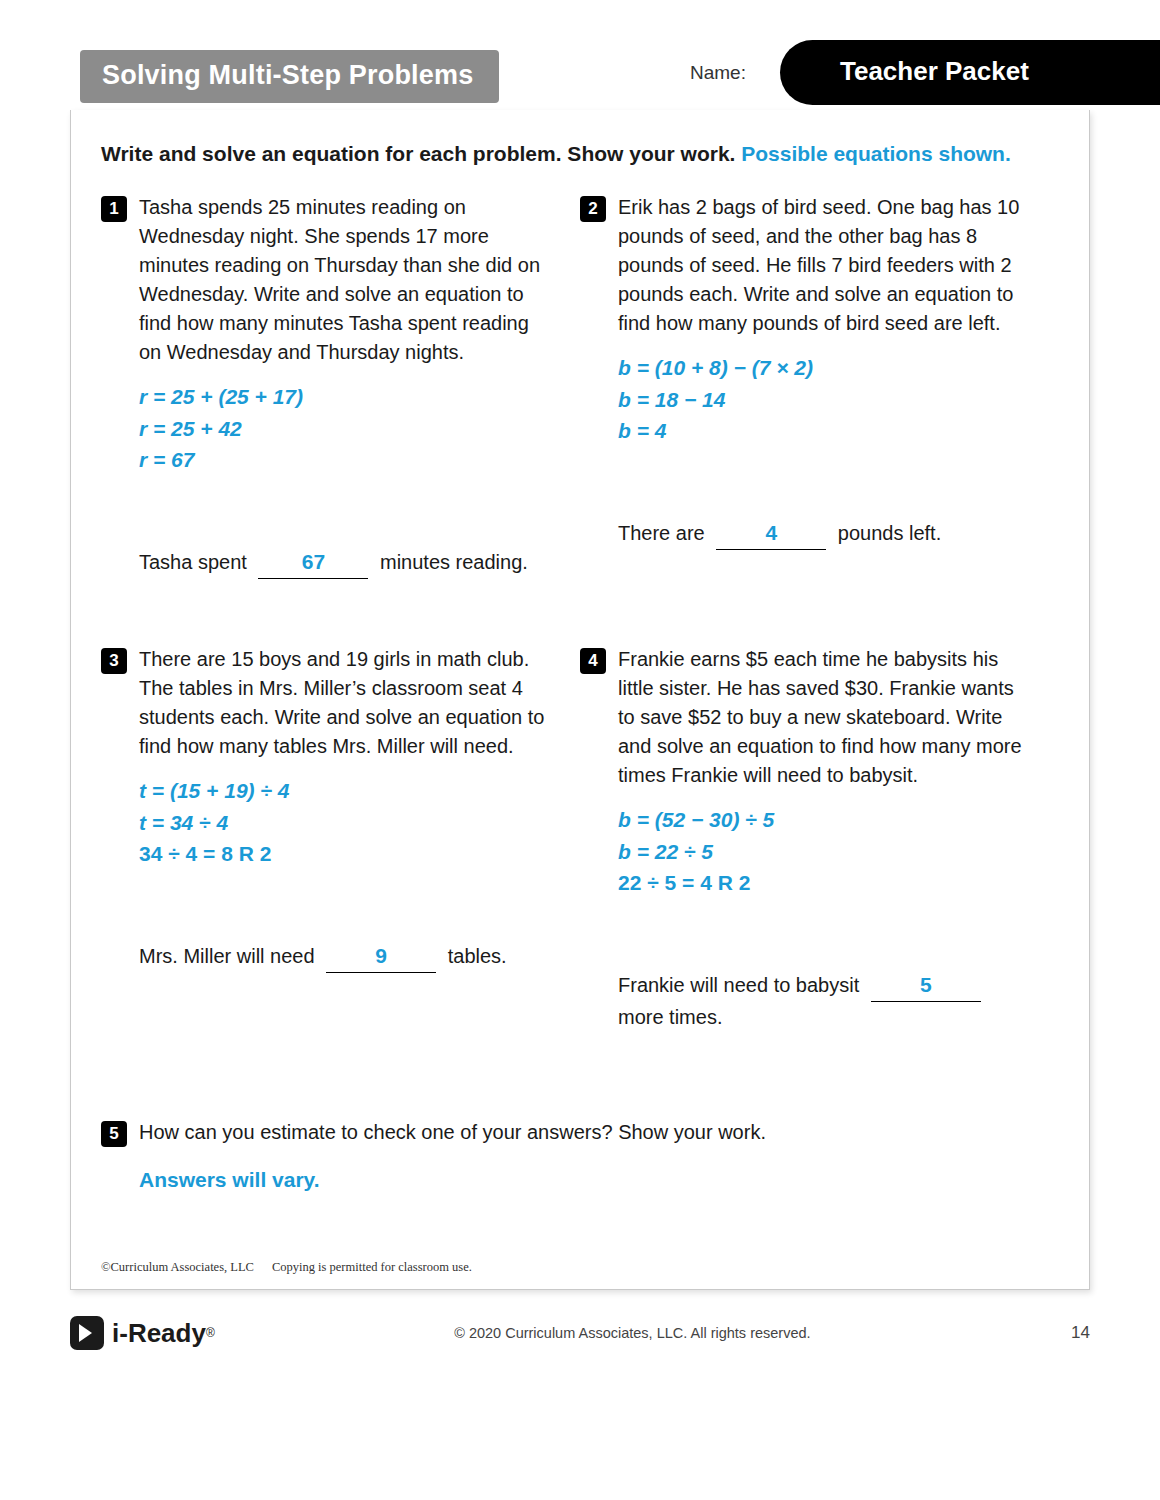Solving Multi-Step Problems
Name:
Teacher Packet
Write and solve an equation for each problem. Show your work. Possible equations shown.
1
Tasha spends 25 minutes reading on Wednesday night. She spends 17 more minutes reading on Thursday than she did on Wednesday. Write and solve an equation to find how many minutes Tasha spent reading on Wednesday and Thursday nights.
r = 25 + (25 + 17)
r = 25 + 42
r = 67
Tasha spent 67 minutes reading.
2
Erik has 2 bags of bird seed. One bag has 10 pounds of seed, and the other bag has 8 pounds of seed. He fills 7 bird feeders with 2 pounds each. Write and solve an equation to find how many pounds of bird seed are left.
b = (10 + 8) − (7 × 2)
b = 18 − 14
b = 4
There are 4 pounds left.
3
There are 15 boys and 19 girls in math club. The tables in Mrs. Miller’s classroom seat 4 students each. Write and solve an equation to find how many tables Mrs. Miller will need.
t = (15 + 19) ÷ 4
t = 34 ÷ 4
34 ÷ 4 = 8 R 2
Mrs. Miller will need 9 tables.
4
Frankie earns $5 each time he babysits his little sister. He has saved $30. Frankie wants to save $52 to buy a new skateboard. Write and solve an equation to find how many more times Frankie will need to babysit.
b = (52 − 30) ÷ 5
b = 22 ÷ 5
22 ÷ 5 = 4 R 2
Frankie will need to babysit 5
more times.
5
How can you estimate to check one of your answers? Show your work.
Answers will vary.
©Curriculum Associates, LLC Copying is permitted for classroom use.
i-Ready®
© 2020 Curriculum Associates, LLC. All rights reserved.
14